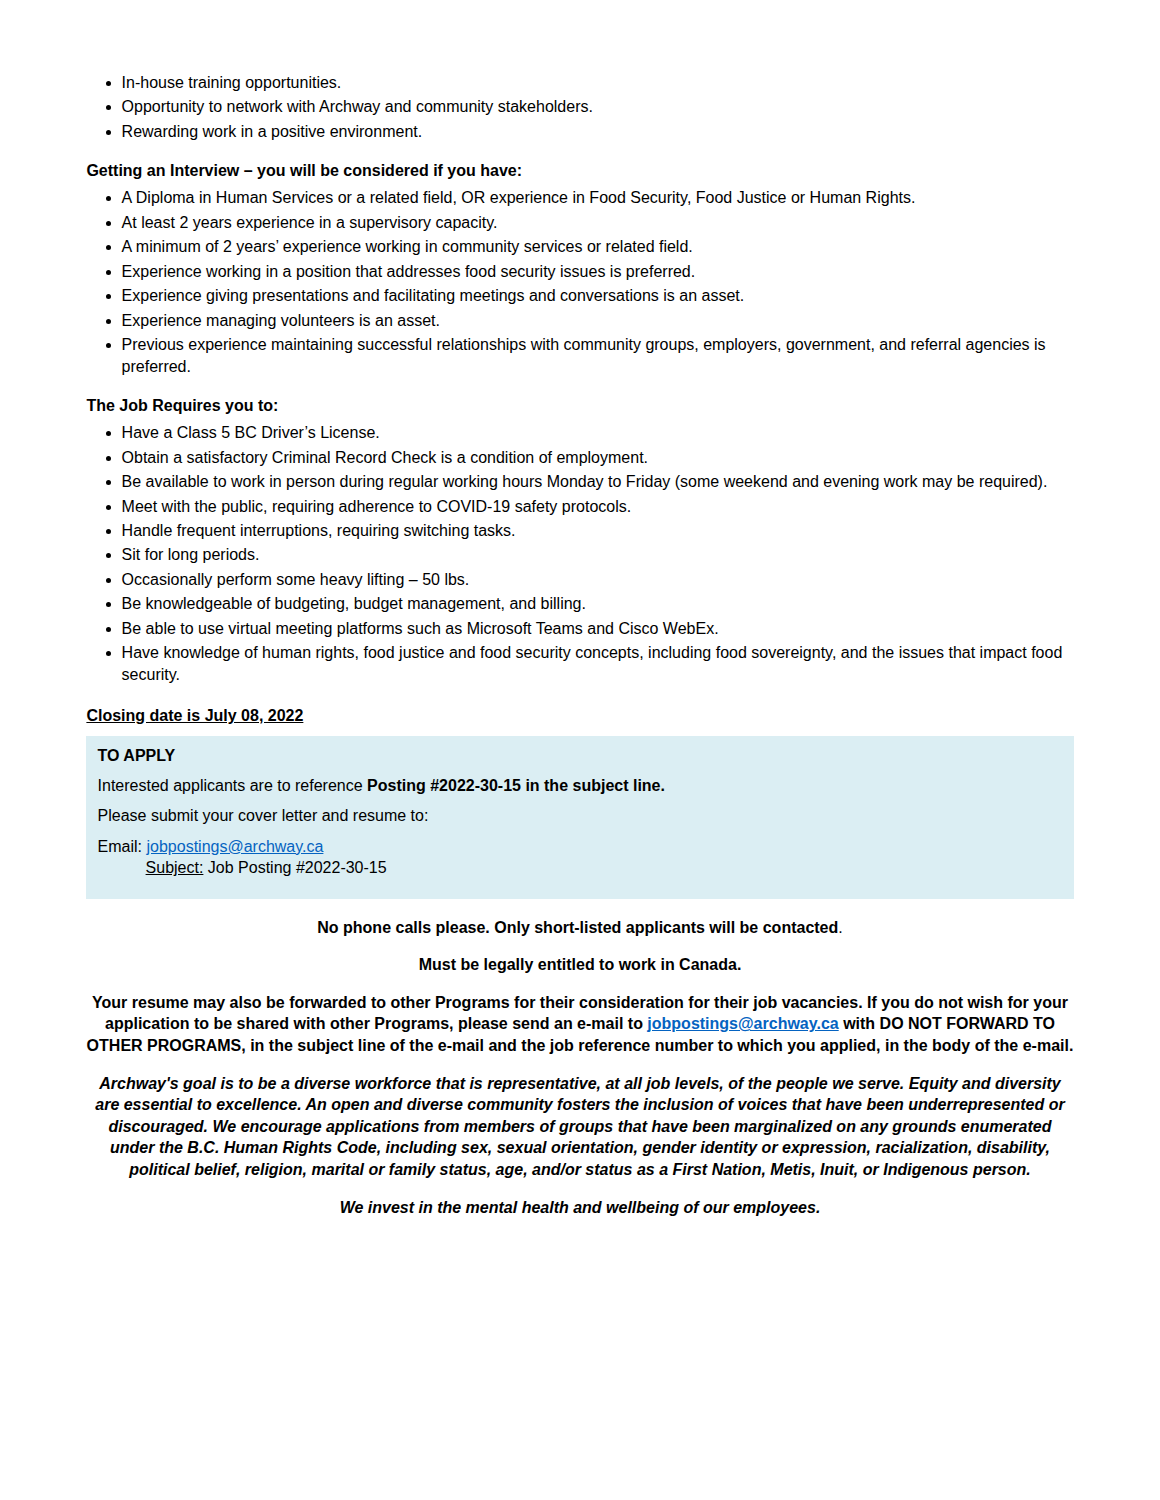In-house training opportunities.
Opportunity to network with Archway and community stakeholders.
Rewarding work in a positive environment.
Getting an Interview – you will be considered if you have:
A Diploma in Human Services or a related field, OR experience in Food Security, Food Justice or Human Rights.
At least 2 years experience in a supervisory capacity.
A minimum of 2 years’ experience working in community services or related field.
Experience working in a position that addresses food security issues is preferred.
Experience giving presentations and facilitating meetings and conversations is an asset.
Experience managing volunteers is an asset.
Previous experience maintaining successful relationships with community groups, employers, government, and referral agencies is preferred.
The Job Requires you to:
Have a Class 5 BC Driver’s License.
Obtain a satisfactory Criminal Record Check is a condition of employment.
Be available to work in person during regular working hours Monday to Friday (some weekend and evening work may be required).
Meet with the public, requiring adherence to COVID-19 safety protocols.
Handle frequent interruptions, requiring switching tasks.
Sit for long periods.
Occasionally perform some heavy lifting – 50 lbs.
Be knowledgeable of budgeting, budget management, and billing.
Be able to use virtual meeting platforms such as Microsoft Teams and Cisco WebEx.
Have knowledge of human rights, food justice and food security concepts, including food sovereignty, and the issues that impact food security.
Closing date is July 08, 2022
TO APPLY
Interested applicants are to reference Posting #2022-30-15 in the subject line.
Please submit your cover letter and resume to:
Email: jobpostings@archway.ca
Subject: Job Posting #2022-30-15
No phone calls please. Only short-listed applicants will be contacted.
Must be legally entitled to work in Canada.
Your resume may also be forwarded to other Programs for their consideration for their job vacancies. If you do not wish for your application to be shared with other Programs, please send an e-mail to jobpostings@archway.ca with DO NOT FORWARD TO OTHER PROGRAMS, in the subject line of the e-mail and the job reference number to which you applied, in the body of the e-mail.
Archway's goal is to be a diverse workforce that is representative, at all job levels, of the people we serve. Equity and diversity are essential to excellence. An open and diverse community fosters the inclusion of voices that have been underrepresented or discouraged. We encourage applications from members of groups that have been marginalized on any grounds enumerated under the B.C. Human Rights Code, including sex, sexual orientation, gender identity or expression, racialization, disability, political belief, religion, marital or family status, age, and/or status as a First Nation, Metis, Inuit, or Indigenous person.
We invest in the mental health and wellbeing of our employees.